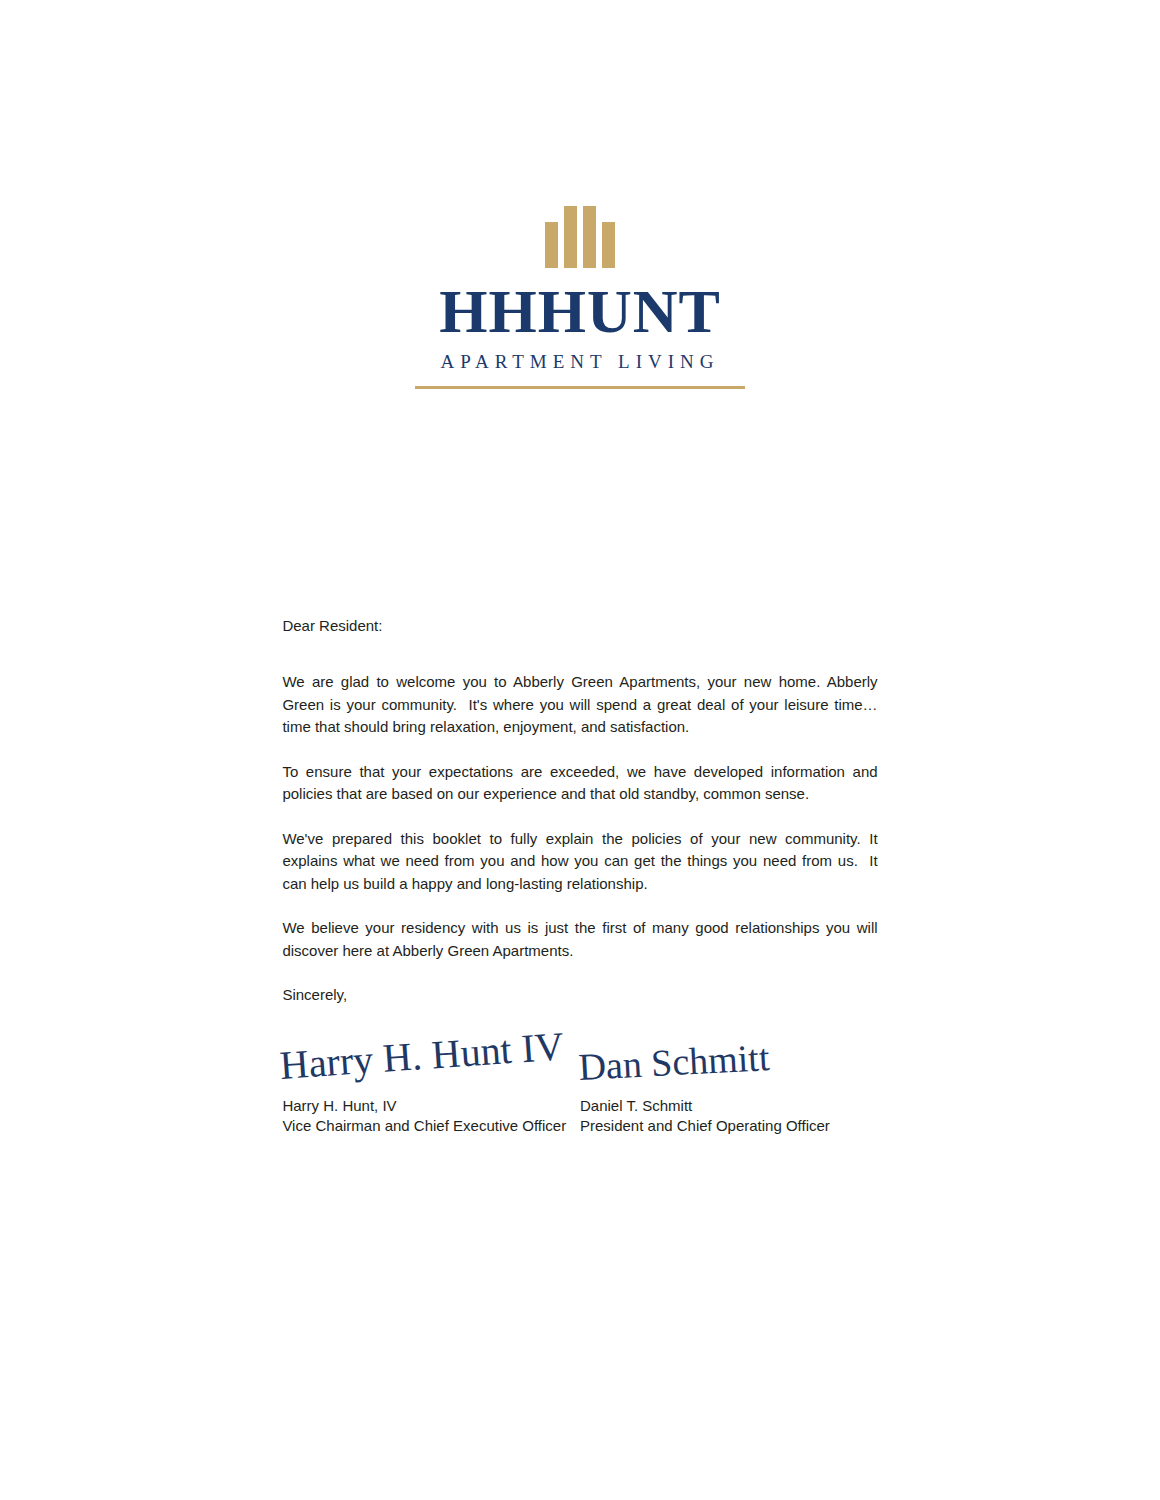HHHUNT
APARTMENT LIVING
Dear Resident:
We are glad to welcome you to Abberly Green Apartments, your new home. Abberly Green is your community. It's where you will spend a great deal of your leisure time…time that should bring relaxation, enjoyment, and satisfaction.
To ensure that your expectations are exceeded, we have developed information and policies that are based on our experience and that old standby, common sense.
We've prepared this booklet to fully explain the policies of your new community. It explains what we need from you and how you can get the things you need from us. It can help us build a happy and long-lasting relationship.
We believe your residency with us is just the first of many good relationships you will discover here at Abberly Green Apartments.
Sincerely,
| Harry H. Hunt IV | Dan Schmitt |
| Harry H. Hunt, IV Vice Chairman and Chief Executive Officer | Daniel T. Schmitt President and Chief Operating Officer |